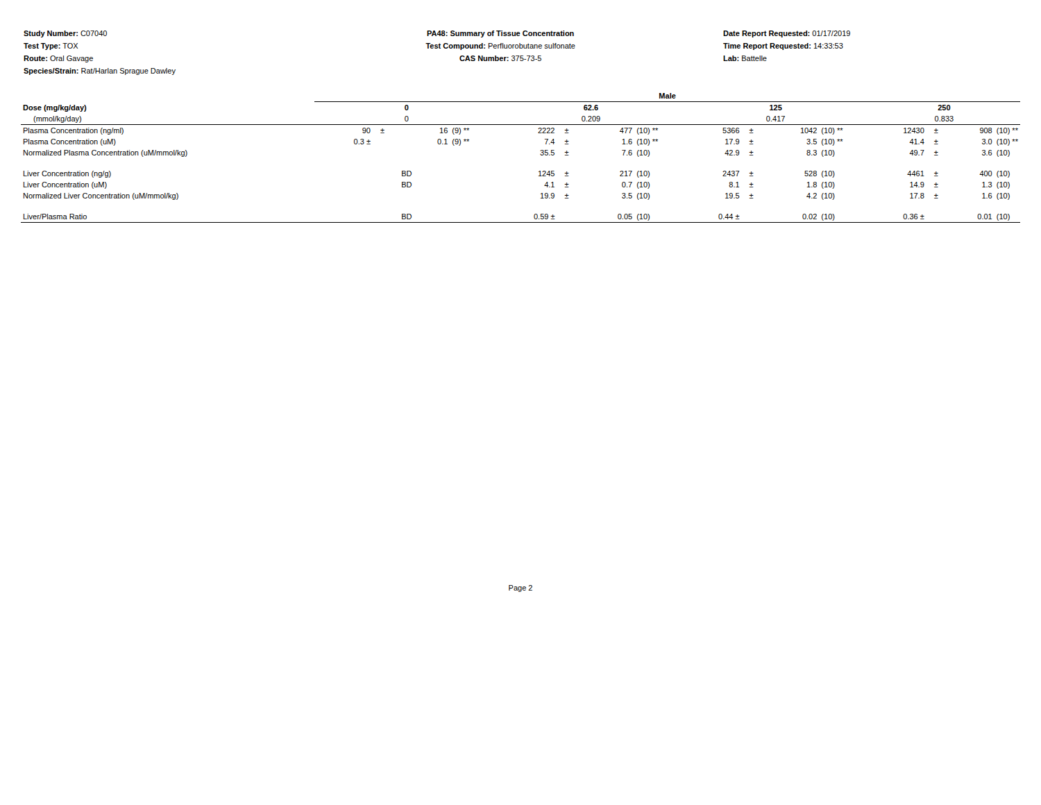| Study Number: C07040 | PA48: Summary of Tissue Concentration | Date Report Requested: 01/17/2019 |
| Test Type: TOX | Test Compound: Perfluorobutane sulfonate | Time Report Requested: 14:33:53 |
| Route: Oral Gavage | CAS Number: 375-73-5 | Lab: Battelle |
| Species/Strain: Rat/Harlan Sprague Dawley | | |
| | Male |
| Dose (mg/kg/day) | 0 | 62.6 | 125 | 250 |
| (mmol/kg/day) | 0 | 0.209 | 0.417 | 0.833 |
| Plasma Concentration (ng/ml) | 90 | ± | 16 | (9) ** | 2222 | ± | 477 | (10) ** | 5366 | ± | 1042 | (10) ** | 12430 | ± | 908 | (10) ** |
| Plasma Concentration (uM) | 0.3 ± | | 0.1 | (9) ** | 7.4 | ± | 1.6 | (10) ** | 17.9 | ± | 3.5 | (10) ** | 41.4 | ± | 3.0 | (10) ** |
| Normalized Plasma Concentration (uM/mmol/kg) | | | | | 35.5 | ± | 7.6 | (10) | 42.9 | ± | 8.3 | (10) | 49.7 | ± | 3.6 | (10) |
| Liver Concentration (ng/g) | BD | 1245 | ± | 217 | (10) | 2437 | ± | 528 | (10) | 4461 | ± | 400 | (10) |
| Liver Concentration (uM) | BD | 4.1 | ± | 0.7 | (10) | 8.1 | ± | 1.8 | (10) | 14.9 | ± | 1.3 | (10) |
| Normalized Liver Concentration (uM/mmol/kg) | | | | | 19.9 | ± | 3.5 | (10) | 19.5 | ± | 4.2 | (10) | 17.8 | ± | 1.6 | (10) |
| Liver/Plasma Ratio | BD | 0.59 ± | | 0.05 | (10) | 0.44 ± | | 0.02 | (10) | 0.36 ± | | 0.01 | (10) |
Page 2